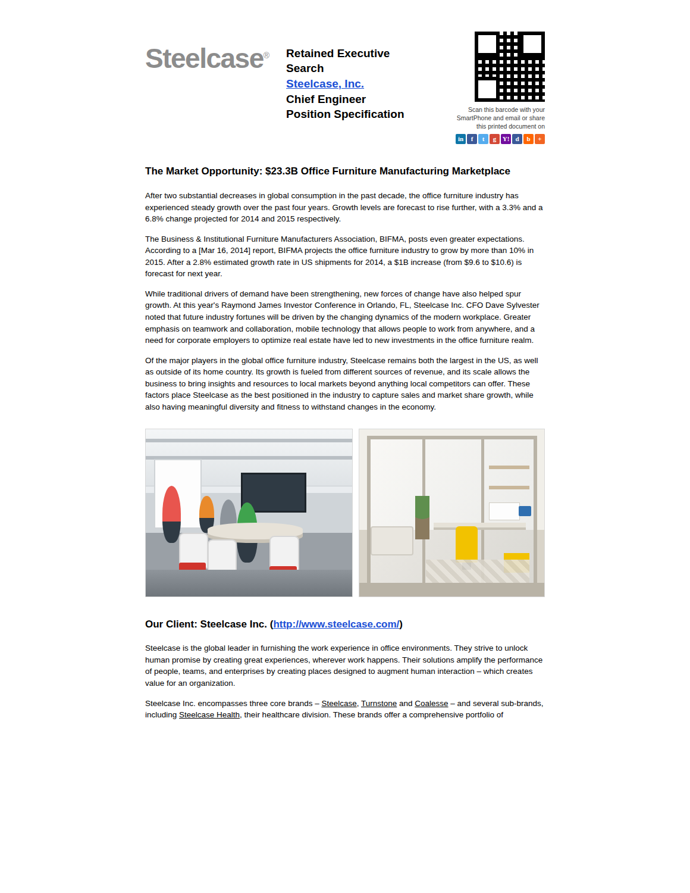Steelcase®
Retained Executive Search
Steelcase, Inc.
Chief Engineer
Position Specification
Scan this barcode with your
SmartPhone and email or share
this printed document on
in f t g Y! d b +
The Market Opportunity: $23.3B Office Furniture Manufacturing Marketplace
After two substantial decreases in global consumption in the past decade, the office furniture industry has experienced steady growth over the past four years. Growth levels are forecast to rise further, with a 3.3% and a 6.8% change projected for 2014 and 2015 respectively.
The Business & Institutional Furniture Manufacturers Association, BIFMA, posts even greater expectations. According to a [Mar 16, 2014] report, BIFMA projects the office furniture industry to grow by more than 10% in 2015. After a 2.8% estimated growth rate in US shipments for 2014, a $1B increase (from $9.6 to $10.6) is forecast for next year.
While traditional drivers of demand have been strengthening, new forces of change have also helped spur growth. At this year's Raymond James Investor Conference in Orlando, FL, Steelcase Inc. CFO Dave Sylvester noted that future industry fortunes will be driven by the changing dynamics of the modern workplace. Greater emphasis on teamwork and collaboration, mobile technology that allows people to work from anywhere, and a need for corporate employers to optimize real estate have led to new investments in the office furniture realm.
Of the major players in the global office furniture industry, Steelcase remains both the largest in the US, as well as outside of its home country. Its growth is fueled from different sources of revenue, and its scale allows the business to bring insights and resources to local markets beyond anything local competitors can offer. These factors place Steelcase as the best positioned in the industry to capture sales and market share growth, while also having meaningful diversity and fitness to withstand changes in the economy.
Our Client: Steelcase Inc. (http://www.steelcase.com/)
Steelcase is the global leader in furnishing the work experience in office environments. They strive to unlock human promise by creating great experiences, wherever work happens. Their solutions amplify the performance of people, teams, and enterprises by creating places designed to augment human interaction – which creates value for an organization.
Steelcase Inc. encompasses three core brands – Steelcase, Turnstone and Coalesse – and several sub-brands, including Steelcase Health, their healthcare division. These brands offer a comprehensive portfolio of